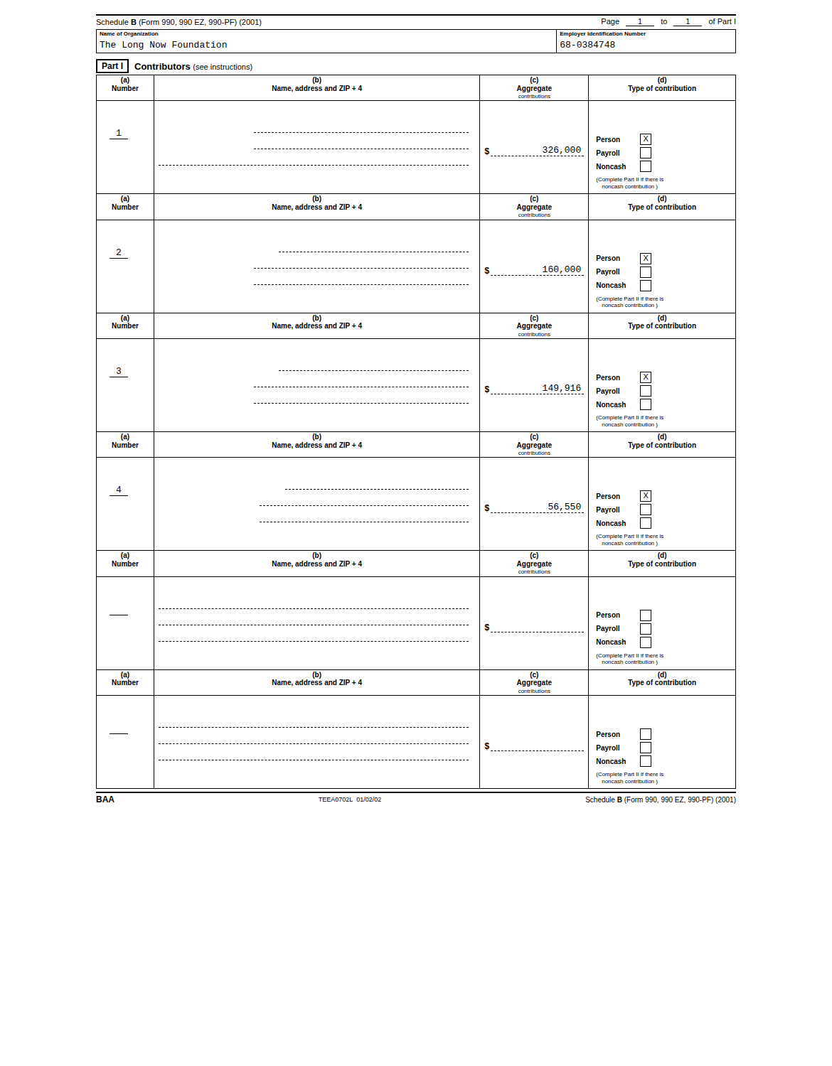Schedule B (Form 990, 990 EZ, 990-PF) (2001)
Page 1 to 1 of Part I
| Name of Organization The Long Now Foundation | Employer Identification Number 68-0384748 |
Part I
Contributors (see instructions)
| (a) Number | (b) Name, address and ZIP + 4 | (c) Aggregate contributions | (d) Type of contribution |
| 1 | | $ 326,000 | Person X Payroll Noncash (Complete Part II if there is noncash contribution ) |
| (a) Number | (b) Name, address and ZIP + 4 | (c) Aggregate contributions | (d) Type of contribution |
| 2 | | $ 160,000 | Person X Payroll Noncash (Complete Part II if there is noncash contribution ) |
| (a) Number | (b) Name, address and ZIP + 4 | (c) Aggregate contributions | (d) Type of contribution |
| 3 | | $ 149,916 | Person X Payroll Noncash (Complete Part II if there is noncash contribution ) |
| (a) Number | (b) Name, address and ZIP + 4 | (c) Aggregate contributions | (d) Type of contribution |
| 4 | | $ 56,550 | Person X Payroll Noncash (Complete Part II if there is noncash contribution ) |
| (a) Number | (b) Name, address and ZIP + 4 | (c) Aggregate contributions | (d) Type of contribution |
| | | $ | Person Payroll Noncash (Complete Part II if there is noncash contribution ) |
| (a) Number | (b) Name, address and ZIP + 4 | (c) Aggregate contributions | (d) Type of contribution |
| | | $ | Person Payroll Noncash (Complete Part II if there is noncash contribution ) |
BAA
TEEA0702L 01/02/02
Schedule B (Form 990, 990 EZ, 990-PF) (2001)